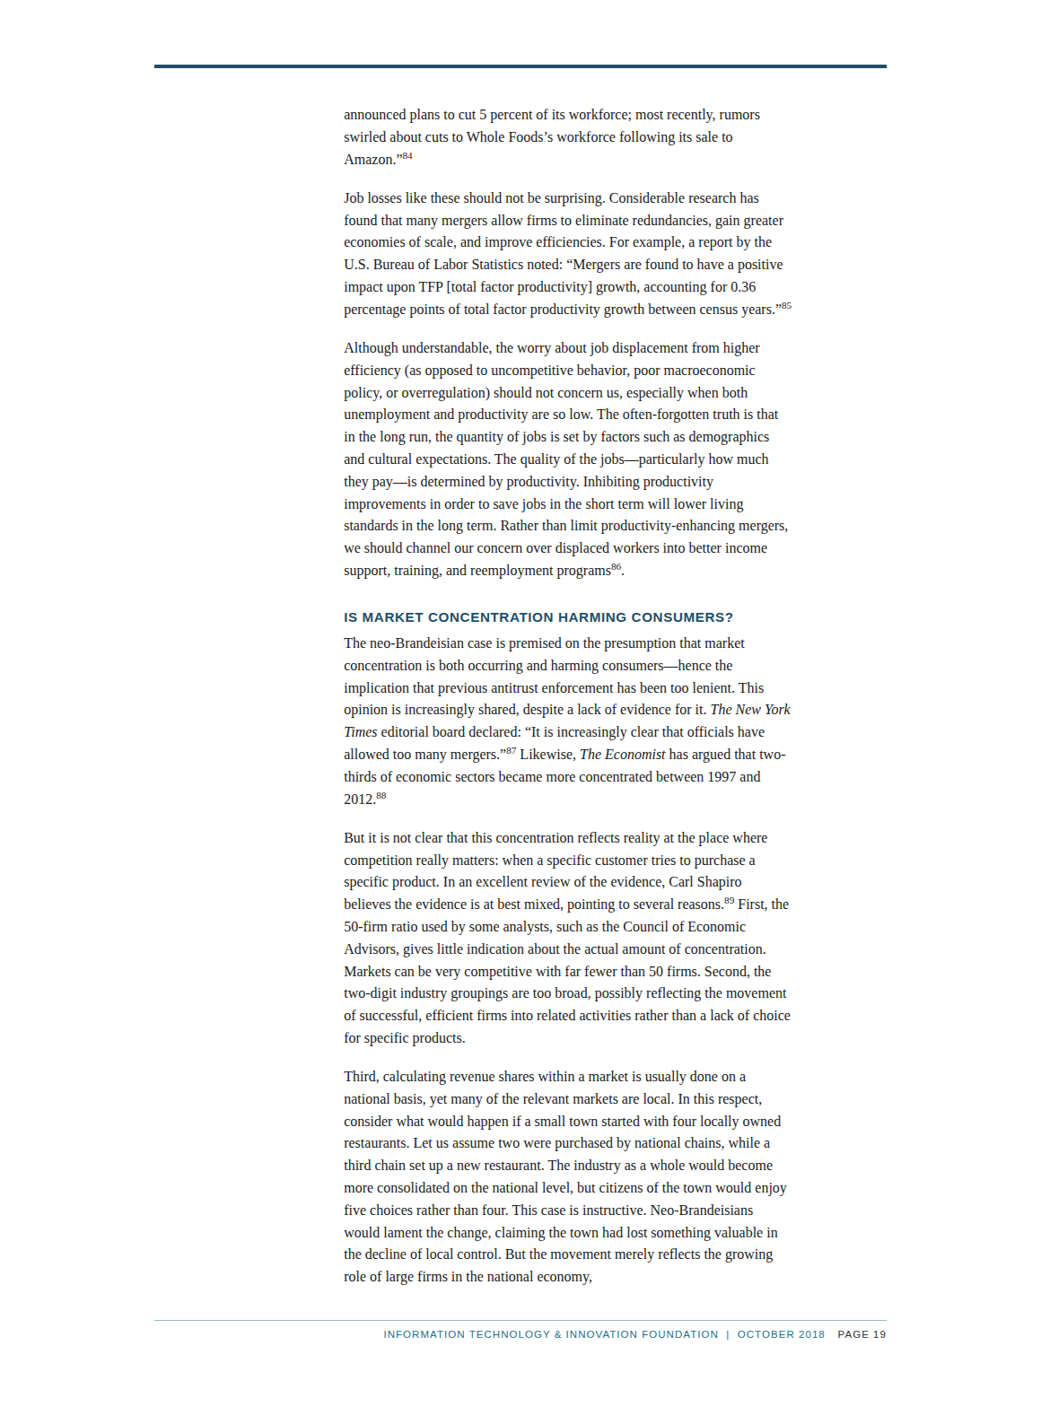announced plans to cut 5 percent of its workforce; most recently, rumors swirled about cuts to Whole Foods’s workforce following its sale to Amazon.”84
Job losses like these should not be surprising. Considerable research has found that many mergers allow firms to eliminate redundancies, gain greater economies of scale, and improve efficiencies. For example, a report by the U.S. Bureau of Labor Statistics noted: “Mergers are found to have a positive impact upon TFP [total factor productivity] growth, accounting for 0.36 percentage points of total factor productivity growth between census years.”85
Although understandable, the worry about job displacement from higher efficiency (as opposed to uncompetitive behavior, poor macroeconomic policy, or overregulation) should not concern us, especially when both unemployment and productivity are so low. The often-forgotten truth is that in the long run, the quantity of jobs is set by factors such as demographics and cultural expectations. The quality of the jobs—particularly how much they pay—is determined by productivity. Inhibiting productivity improvements in order to save jobs in the short term will lower living standards in the long term. Rather than limit productivity-enhancing mergers, we should channel our concern over displaced workers into better income support, training, and reemployment programs86.
Is Market Concentration Harming Consumers?
The neo-Brandeisian case is premised on the presumption that market concentration is both occurring and harming consumers—hence the implication that previous antitrust enforcement has been too lenient. This opinion is increasingly shared, despite a lack of evidence for it. The New York Times editorial board declared: “It is increasingly clear that officials have allowed too many mergers.”87 Likewise, The Economist has argued that two-thirds of economic sectors became more concentrated between 1997 and 2012.88
But it is not clear that this concentration reflects reality at the place where competition really matters: when a specific customer tries to purchase a specific product. In an excellent review of the evidence, Carl Shapiro believes the evidence is at best mixed, pointing to several reasons.89 First, the 50-firm ratio used by some analysts, such as the Council of Economic Advisors, gives little indication about the actual amount of concentration. Markets can be very competitive with far fewer than 50 firms. Second, the two-digit industry groupings are too broad, possibly reflecting the movement of successful, efficient firms into related activities rather than a lack of choice for specific products.
Third, calculating revenue shares within a market is usually done on a national basis, yet many of the relevant markets are local. In this respect, consider what would happen if a small town started with four locally owned restaurants. Let us assume two were purchased by national chains, while a third chain set up a new restaurant. The industry as a whole would become more consolidated on the national level, but citizens of the town would enjoy five choices rather than four. This case is instructive. Neo-Brandeisians would lament the change, claiming the town had lost something valuable in the decline of local control. But the movement merely reflects the growing role of large firms in the national economy,
INFORMATION TECHNOLOGY & INNOVATION FOUNDATION | OCTOBER 2018PAGE 19